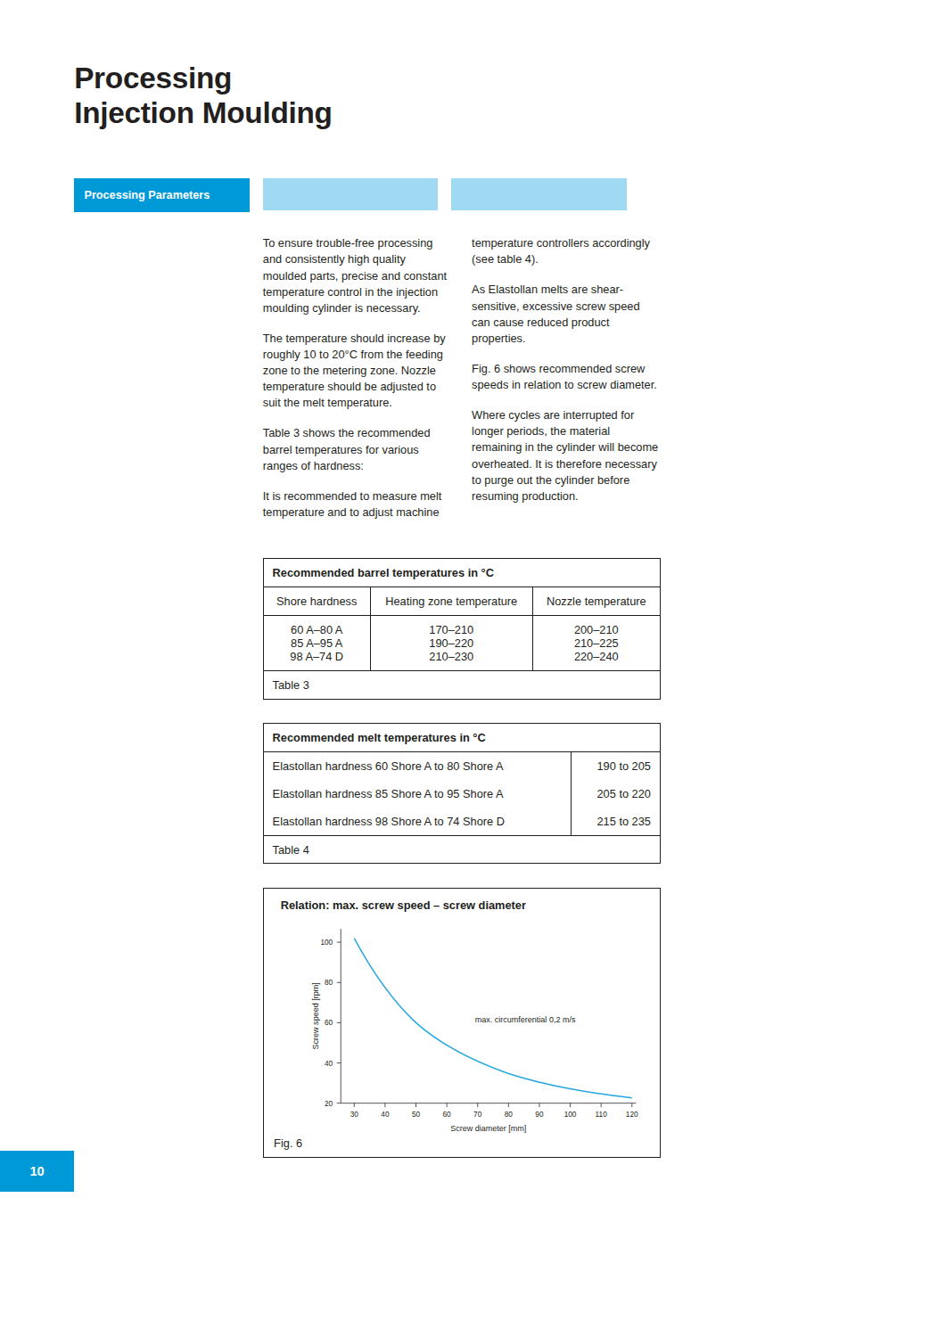Processing
Injection Moulding
Processing Parameters
To ensure trouble-free processing and consistently high quality moulded parts, precise and constant temperature control in the injection moulding cylinder is necessary.
The temperature should increase by roughly 10 to 20°C from the feeding zone to the metering zone. Nozzle temperature should be adjusted to suit the melt temperature.
Table 3 shows the recommended barrel temperatures for various ranges of hardness:
It is recommended to measure melt temperature and to adjust machine
temperature controllers accordingly (see table 4).
As Elastollan melts are shear-sensitive, excessive screw speed can cause reduced product properties.
Fig. 6 shows recommended screw speeds in relation to screw diameter.
Where cycles are interrupted for longer periods, the material remaining in the cylinder will become overheated. It is therefore necessary to purge out the cylinder before resuming production.
| Recommended barrel temperatures in °C |
| Shore hardness | Heating zone temperature | Nozzle temperature |
| 60 A–80 A 85 A–95 A 98 A–74 D | 170–210 190–220 210–230 | 200–210 210–225 220–240 |
| Table 3 |
| Recommended melt temperatures in °C |
| Elastollan hardness 60 Shore A to 80 Shore A | 190 to 205 |
| Elastollan hardness 85 Shore A to 95 Shore A | 205 to 220 |
| Elastollan hardness 98 Shore A to 74 Shore D | 215 to 235 |
| Table 4 |
Relation: max. screw speed – screw diameter
100 80 60 40 20 30 40 50 60 70 80 90 100 110 120 max. circumferential 0,2 m/s Screw diameter [mm] Screw speed [rpm]
Fig. 6
10